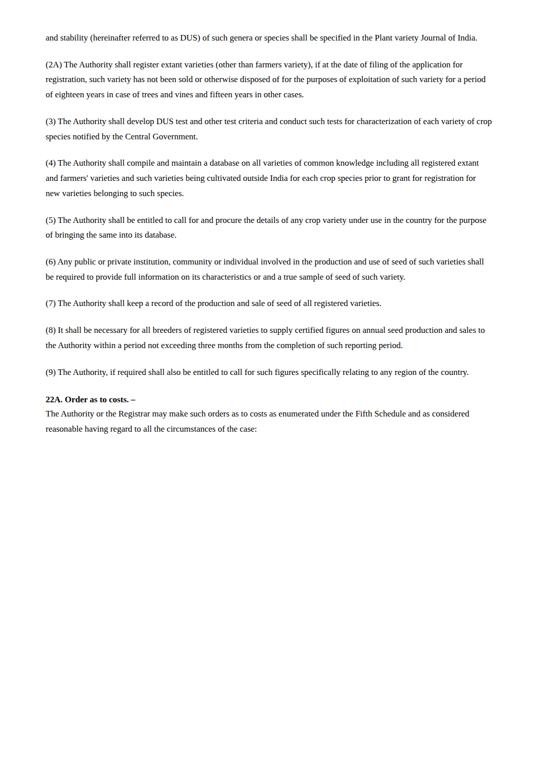and stability (hereinafter referred to as DUS) of such genera or species shall be specified in the Plant variety Journal of India.
(2A) The Authority shall register extant varieties (other than farmers variety), if at the date of filing of the application for registration, such variety has not been sold or otherwise disposed of for the purposes of exploitation of such variety for a period of eighteen years in case of trees and vines and fifteen years in other cases.
(3) The Authority shall develop DUS test and other test criteria and conduct such tests for characterization of each variety of crop species notified by the Central Government.
(4) The Authority shall compile and maintain a database on all varieties of common knowledge including all registered extant and farmers' varieties and such varieties being cultivated outside India for each crop species prior to grant for registration for new varieties belonging to such species.
(5) The Authority shall be entitled to call for and procure the details of any crop variety under use in the country for the purpose of bringing the same into its database.
(6) Any public or private institution, community or individual involved in the production and use of seed of such varieties shall be required to provide full information on its characteristics or and a true sample of seed of such variety.
(7) The Authority shall keep a record of the production and sale of seed of all registered varieties.
(8) It shall be necessary for all breeders of registered varieties to supply certified figures on annual seed production and sales to the Authority within a period not exceeding three months from the completion of such reporting period.
(9) The Authority, if required shall also be entitled to call for such figures specifically relating to any region of the country.
22A. Order as to costs. –
The Authority or the Registrar may make such orders as to costs as enumerated under the Fifth Schedule and as considered reasonable having regard to all the circumstances of the case: